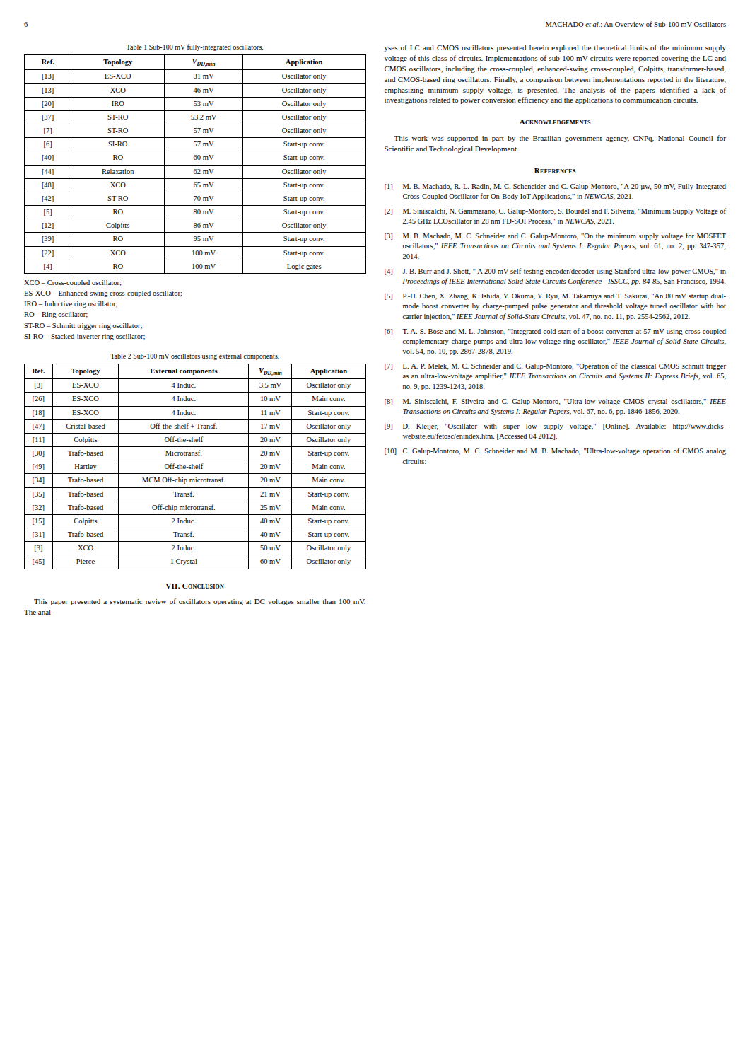6
MACHADO et al.: An Overview of Sub-100 mV Oscillators
Table 1 Sub-100 mV fully-integrated oscillators.
| Ref. | Topology | V DD,min | Application |
| --- | --- | --- | --- |
| [13] | ES-XCO | 31 mV | Oscillator only |
| [13] | XCO | 46 mV | Oscillator only |
| [20] | IRO | 53 mV | Oscillator only |
| [37] | ST-RO | 53.2 mV | Oscillator only |
| [7] | ST-RO | 57 mV | Oscillator only |
| [6] | SI-RO | 57 mV | Start-up conv. |
| [40] | RO | 60 mV | Start-up conv. |
| [44] | Relaxation | 62 mV | Oscillator only |
| [48] | XCO | 65 mV | Start-up conv. |
| [42] | ST RO | 70 mV | Start-up conv. |
| [5] | RO | 80 mV | Start-up conv. |
| [12] | Colpitts | 86 mV | Oscillator only |
| [39] | RO | 95 mV | Start-up conv. |
| [22] | XCO | 100 mV | Start-up conv. |
| [4] | RO | 100 mV | Logic gates |
XCO – Cross-coupled oscillator;
ES-XCO – Enhanced-swing cross-coupled oscillator;
IRO – Inductive ring oscillator;
RO – Ring oscillator;
ST-RO – Schmitt trigger ring oscillator;
SI-RO – Stacked-inverter ring oscillator;
Table 2 Sub-100 mV oscillators using external components.
| Ref. | Topology | External components | V DD,min | Application |
| --- | --- | --- | --- | --- |
| [3] | ES-XCO | 4 Induc. | 3.5 mV | Oscillator only |
| [26] | ES-XCO | 4 Induc. | 10 mV | Main conv. |
| [18] | ES-XCO | 4 Induc. | 11 mV | Start-up conv. |
| [47] | Cristal-based | Off-the-shelf + Transf. | 17 mV | Oscillator only |
| [11] | Colpitts | Off-the-shelf | 20 mV | Oscillator only |
| [30] | Trafo-based | Microtransf. | 20 mV | Start-up conv. |
| [49] | Hartley | Off-the-shelf | 20 mV | Main conv. |
| [34] | Trafo-based | MCM Off-chip microtransf. | 20 mV | Main conv. |
| [35] | Trafo-based | Transf. | 21 mV | Start-up conv. |
| [32] | Trafo-based | Off-chip microtransf. | 25 mV | Main conv. |
| [15] | Colpitts | 2 Induc. | 40 mV | Start-up conv. |
| [31] | Trafo-based | Transf. | 40 mV | Start-up conv. |
| [3] | XCO | 2 Induc. | 50 mV | Oscillator only |
| [45] | Pierce | 1 Crystal | 60 mV | Oscillator only |
VII. Conclusion
This paper presented a systematic review of oscillators operating at DC voltages smaller than 100 mV. The anal-
yses of LC and CMOS oscillators presented herein explored the theoretical limits of the minimum supply voltage of this class of circuits. Implementations of sub-100 mV circuits were reported covering the LC and CMOS oscillators, including the cross-coupled, enhanced-swing cross-coupled, Colpitts, transformer-based, and CMOS-based ring oscillators. Finally, a comparison between implementations reported in the literature, emphasizing minimum supply voltage, is presented. The analysis of the papers identified a lack of investigations related to power conversion efficiency and the applications to communication circuits.
Acknowledgements
This work was supported in part by the Brazilian government agency, CNPq, National Council for Scientific and Technological Development.
References
[1] M. B. Machado, R. L. Radin, M. C. Scheneider and C. Galup-Montoro, "A 20 µw, 50 mV, Fully-Integrated Cross-Coupled Oscillator for On-Body IoT Applications," in NEWCAS, 2021.
[2] M. Siniscalchi, N. Gammarano, C. Galup-Montoro, S. Bourdel and F. Silveira, "Minimum Supply Voltage of 2.45 GHz LCOscillator in 28 nm FD-SOI Process," in NEWCAS, 2021.
[3] M. B. Machado, M. C. Schneider and C. Galup-Montoro, "On the minimum supply voltage for MOSFET oscillators," IEEE Transactions on Circuits and Systems I: Regular Papers, vol. 61, no. 2, pp. 347-357, 2014.
[4] J. B. Burr and J. Shott, " A 200 mV self-testing encoder/decoder using Stanford ultra-low-power CMOS," in Proceedings of IEEE International Solid-State Circuits Conference - ISSCC, pp. 84-85, San Francisco, 1994.
[5] P.-H. Chen, X. Zhang, K. Ishida, Y. Okuma, Y. Ryu, M. Takamiya and T. Sakurai, "An 80 mV startup dual-mode boost converter by charge-pumped pulse generator and threshold voltage tuned oscillator with hot carrier injection," IEEE Journal of Solid-State Circuits, vol. 47, no. no. 11, pp. 2554-2562, 2012.
[6] T. A. S. Bose and M. L. Johnston, "Integrated cold start of a boost converter at 57 mV using cross-coupled complementary charge pumps and ultra-low-voltage ring oscillator," IEEE Journal of Solid-State Circuits, vol. 54, no. 10, pp. 2867-2878, 2019.
[7] L. A. P. Melek, M. C. Schneider and C. Galup-Montoro, "Operation of the classical CMOS schmitt trigger as an ultra-low-voltage amplifier," IEEE Transactions on Circuits and Systems II: Express Briefs, vol. 65, no. 9, pp. 1239-1243, 2018.
[8] M. Siniscalchi, F. Silveira and C. Galup-Montoro, "Ultra-low-voltage CMOS crystal oscillators," IEEE Transactions on Circuits and Systems I: Regular Papers, vol. 67, no. 6, pp. 1846-1856, 2020.
[9] D. Kleijer, "Oscillator with super low supply voltage," [Online]. Available: http://www.dicks-website.eu/fetosc/enindex.htm. [Accessed 04 2012].
[10] C. Galup-Montoro, M. C. Schneider and M. B. Machado, "Ultra-low-voltage operation of CMOS analog circuits: